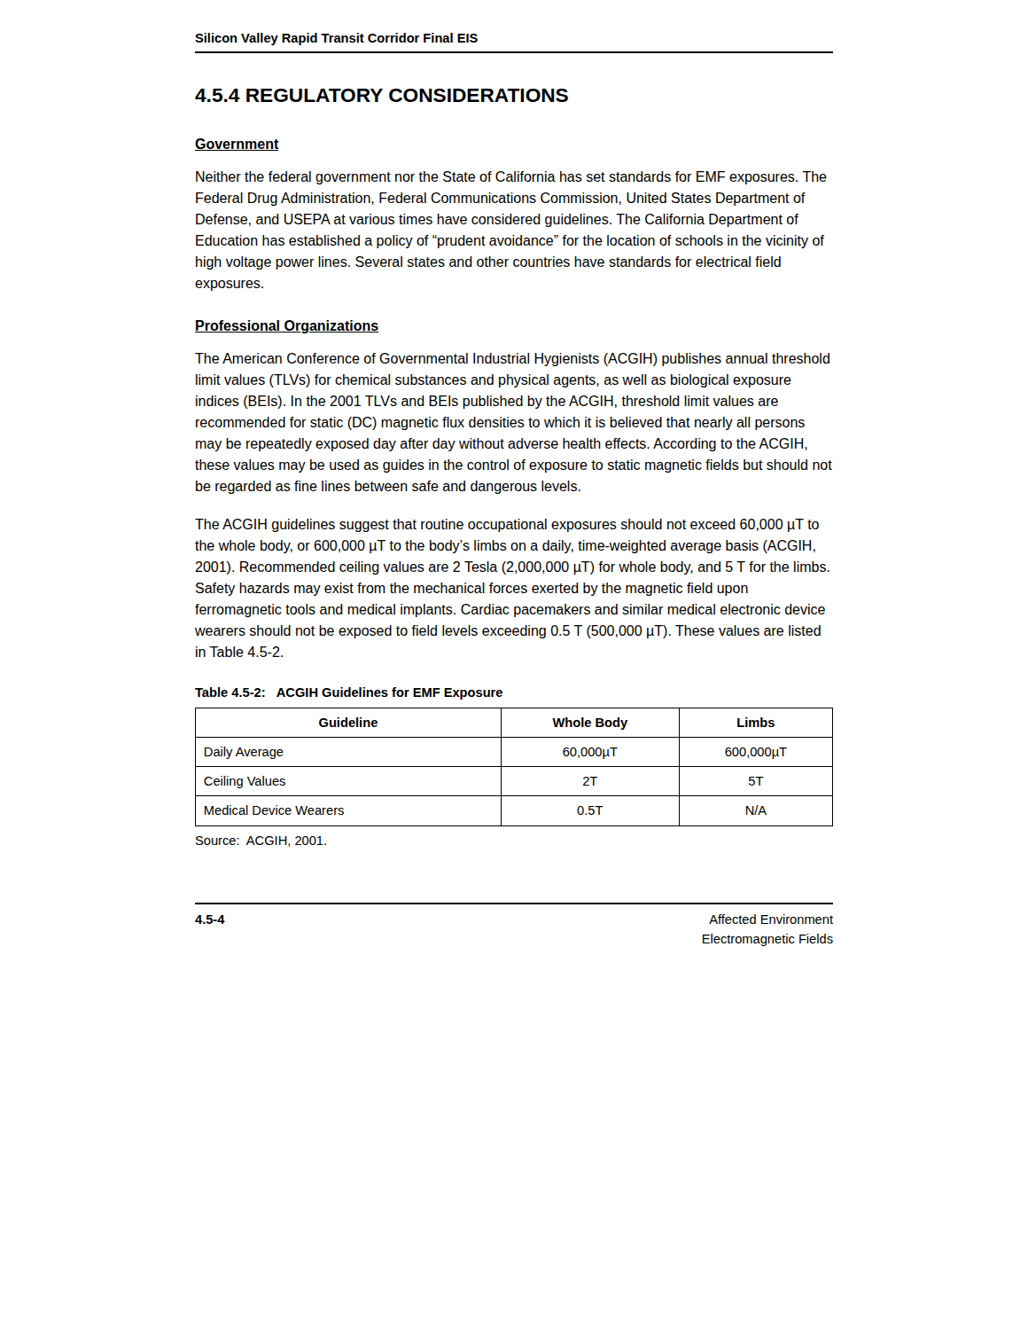Silicon Valley Rapid Transit Corridor Final EIS
4.5.4 REGULATORY CONSIDERATIONS
Government
Neither the federal government nor the State of California has set standards for EMF exposures. The Federal Drug Administration, Federal Communications Commission, United States Department of Defense, and USEPA at various times have considered guidelines. The California Department of Education has established a policy of “prudent avoidance” for the location of schools in the vicinity of high voltage power lines. Several states and other countries have standards for electrical field exposures.
Professional Organizations
The American Conference of Governmental Industrial Hygienists (ACGIH) publishes annual threshold limit values (TLVs) for chemical substances and physical agents, as well as biological exposure indices (BEIs). In the 2001 TLVs and BEIs published by the ACGIH, threshold limit values are recommended for static (DC) magnetic flux densities to which it is believed that nearly all persons may be repeatedly exposed day after day without adverse health effects. According to the ACGIH, these values may be used as guides in the control of exposure to static magnetic fields but should not be regarded as fine lines between safe and dangerous levels.
The ACGIH guidelines suggest that routine occupational exposures should not exceed 60,000 µT to the whole body, or 600,000 µT to the body’s limbs on a daily, time-weighted average basis (ACGIH, 2001). Recommended ceiling values are 2 Tesla (2,000,000 µT) for whole body, and 5 T for the limbs. Safety hazards may exist from the mechanical forces exerted by the magnetic field upon ferromagnetic tools and medical implants. Cardiac pacemakers and similar medical electronic device wearers should not be exposed to field levels exceeding 0.5 T (500,000 µT). These values are listed in Table 4.5-2.
Table 4.5-2: ACGIH Guidelines for EMF Exposure
| Guideline | Whole Body | Limbs |
| --- | --- | --- |
| Daily Average | 60,000µT | 600,000µT |
| Ceiling Values | 2T | 5T |
| Medical Device Wearers | 0.5T | N/A |
Source: ACGIH, 2001.
4.5-4
Affected Environment
Electromagnetic Fields